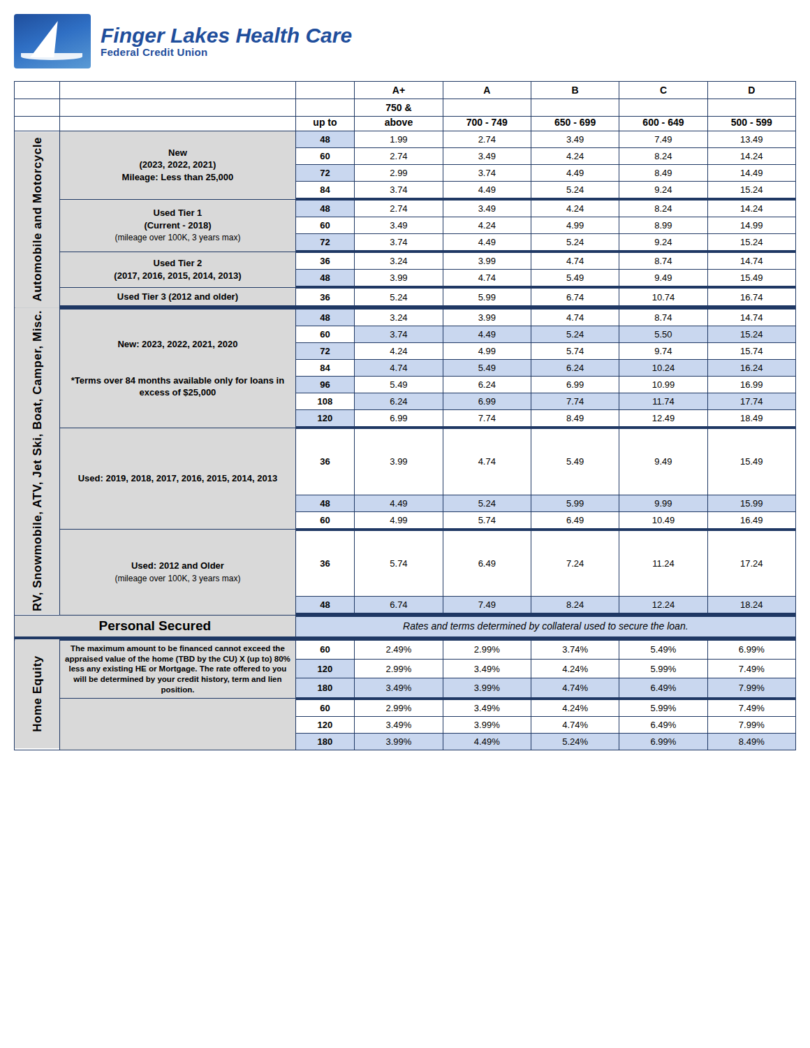Finger Lakes Health Care
Federal Credit Union
| | | | A+ | A | B | C | D |
| --- | --- | --- | --- | --- | --- | --- | --- |
| | | | 750 & | | | | |
| | | up to | above | 700 - 749 | 650 - 699 | 600 - 649 | 500 - 599 |
| Automobile and Motorcycle | New (2023, 2022, 2021) Mileage: Less than 25,000 | 48 | 1.99 | 2.74 | 3.49 | 7.49 | 13.49 |
| 60 | 2.74 | 3.49 | 4.24 | 8.24 | 14.24 |
| 72 | 2.99 | 3.74 | 4.49 | 8.49 | 14.49 |
| 84 | 3.74 | 4.49 | 5.24 | 9.24 | 15.24 |
| Used Tier 1 (Current - 2018) (mileage over 100K, 3 years max) | 48 | 2.74 | 3.49 | 4.24 | 8.24 | 14.24 |
| 60 | 3.49 | 4.24 | 4.99 | 8.99 | 14.99 |
| 72 | 3.74 | 4.49 | 5.24 | 9.24 | 15.24 |
| Used Tier 2 (2017, 2016, 2015, 2014, 2013) | 36 | 3.24 | 3.99 | 4.74 | 8.74 | 14.74 |
| 48 | 3.99 | 4.74 | 5.49 | 9.49 | 15.49 |
| Used Tier 3 (2012 and older) | 36 | 5.24 | 5.99 | 6.74 | 10.74 | 16.74 |
| RV, Snowmobile, ATV, Jet Ski, Boat, Camper, Misc. | New: 2023, 2022, 2021, 2020 *Terms over 84 months available only for loans in excess of $25,000 | 48 | 3.24 | 3.99 | 4.74 | 8.74 | 14.74 |
| 60 | 3.74 | 4.49 | 5.24 | 5.50 | 15.24 |
| 72 | 4.24 | 4.99 | 5.74 | 9.74 | 15.74 |
| 84 | 4.74 | 5.49 | 6.24 | 10.24 | 16.24 |
| 96 | 5.49 | 6.24 | 6.99 | 10.99 | 16.99 |
| 108 | 6.24 | 6.99 | 7.74 | 11.74 | 17.74 |
| 120 | 6.99 | 7.74 | 8.49 | 12.49 | 18.49 |
| Used: 2019, 2018, 2017, 2016, 2015, 2014, 2013 | 36 | 3.99 | 4.74 | 5.49 | 9.49 | 15.49 |
| 48 | 4.49 | 5.24 | 5.99 | 9.99 | 15.99 |
| 60 | 4.99 | 5.74 | 6.49 | 10.49 | 16.49 |
| Used: 2012 and Older (mileage over 100K, 3 years max) | 36 | 5.74 | 6.49 | 7.24 | 11.24 | 17.24 |
| 48 | 6.74 | 7.49 | 8.24 | 12.24 | 18.24 |
| Personal Secured | Rates and terms determined by collateral used to secure the loan. |
| Home Equity | The maximum amount to be financed cannot exceed the appraised value of the home (TBD by the CU) X (up to) 80% less any existing HE or Mortgage. The rate offered to you will be determined by your credit history, term and lien position. | 60 | 2.49% | 2.99% | 3.74% | 5.49% | 6.99% |
| 120 | 2.99% | 3.49% | 4.24% | 5.99% | 7.49% |
| 180 | 3.49% | 3.99% | 4.74% | 6.49% | 7.99% |
| | 60 | 2.99% | 3.49% | 4.24% | 5.99% | 7.49% |
| 120 | 3.49% | 3.99% | 4.74% | 6.49% | 7.99% |
| 180 | 3.99% | 4.49% | 5.24% | 6.99% | 8.49% |